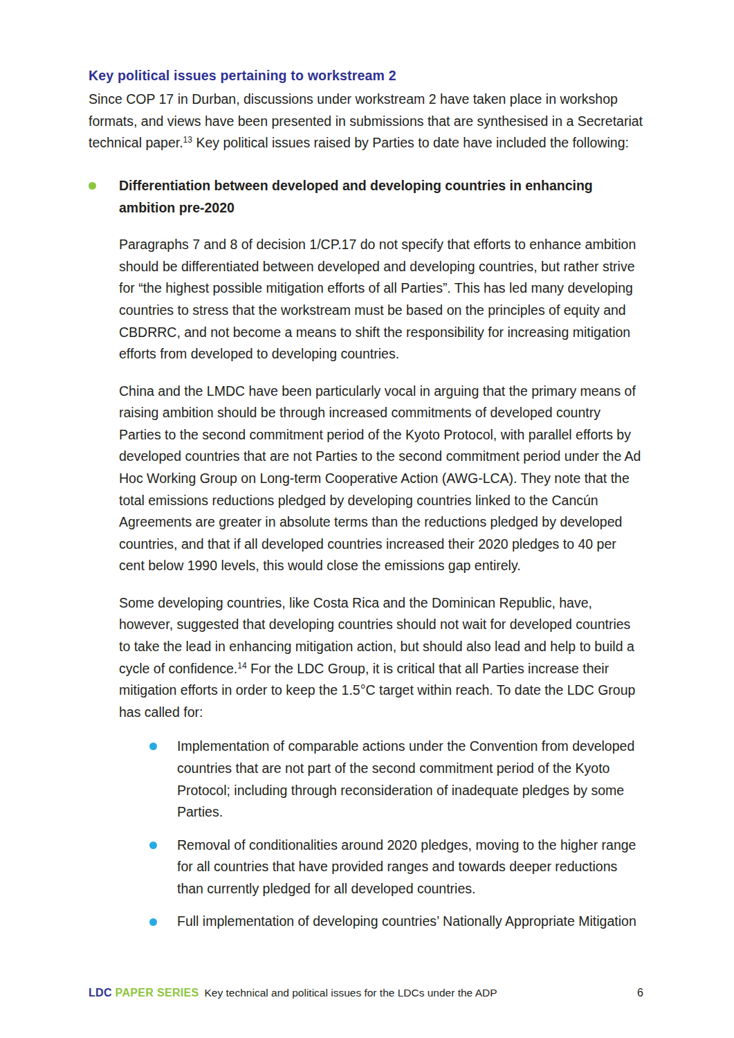Key political issues pertaining to workstream 2
Since COP 17 in Durban, discussions under workstream 2 have taken place in workshop formats, and views have been presented in submissions that are synthesised in a Secretariat technical paper.13 Key political issues raised by Parties to date have included the following:
Differentiation between developed and developing countries in enhancing ambition pre-2020
Paragraphs 7 and 8 of decision 1/CP.17 do not specify that efforts to enhance ambition should be differentiated between developed and developing countries, but rather strive for “the highest possible mitigation efforts of all Parties”. This has led many developing countries to stress that the workstream must be based on the principles of equity and CBDRRC, and not become a means to shift the responsibility for increasing mitigation efforts from developed to developing countries.
China and the LMDC have been particularly vocal in arguing that the primary means of raising ambition should be through increased commitments of developed country Parties to the second commitment period of the Kyoto Protocol, with parallel efforts by developed countries that are not Parties to the second commitment period under the Ad Hoc Working Group on Long-term Cooperative Action (AWG-LCA). They note that the total emissions reductions pledged by developing countries linked to the Cancún Agreements are greater in absolute terms than the reductions pledged by developed countries, and that if all developed countries increased their 2020 pledges to 40 per cent below 1990 levels, this would close the emissions gap entirely.
Some developing countries, like Costa Rica and the Dominican Republic, have, however, suggested that developing countries should not wait for developed countries to take the lead in enhancing mitigation action, but should also lead and help to build a cycle of confidence.14 For the LDC Group, it is critical that all Parties increase their mitigation efforts in order to keep the 1.5°C target within reach. To date the LDC Group has called for:
Implementation of comparable actions under the Convention from developed countries that are not part of the second commitment period of the Kyoto Protocol; including through reconsideration of inadequate pledges by some Parties.
Removal of conditionalities around 2020 pledges, moving to the higher range for all countries that have provided ranges and towards deeper reductions than currently pledged for all developed countries.
Full implementation of developing countries’ Nationally Appropriate Mitigation
LDC PAPER SERIES Key technical and political issues for the LDCs under the ADP
6